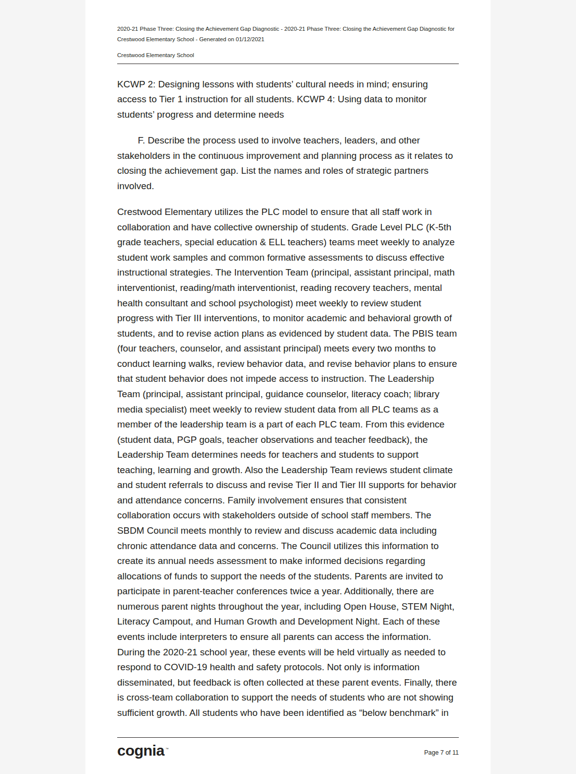2020-21 Phase Three: Closing the Achievement Gap Diagnostic - 2020-21 Phase Three: Closing the Achievement Gap Diagnostic for
Crestwood Elementary School - Generated on 01/12/2021
Crestwood Elementary School
KCWP 2: Designing lessons with students’ cultural needs in mind; ensuring access to Tier 1 instruction for all students. KCWP 4: Using data to monitor students’ progress and determine needs
F. Describe the process used to involve teachers, leaders, and other stakeholders in the continuous improvement and planning process as it relates to closing the achievement gap. List the names and roles of strategic partners involved.
Crestwood Elementary utilizes the PLC model to ensure that all staff work in collaboration and have collective ownership of students. Grade Level PLC (K-5th grade teachers, special education & ELL teachers) teams meet weekly to analyze student work samples and common formative assessments to discuss effective instructional strategies. The Intervention Team (principal, assistant principal, math interventionist, reading/math interventionist, reading recovery teachers, mental health consultant and school psychologist) meet weekly to review student progress with Tier III interventions, to monitor academic and behavioral growth of students, and to revise action plans as evidenced by student data. The PBIS team (four teachers, counselor, and assistant principal) meets every two months to conduct learning walks, review behavior data, and revise behavior plans to ensure that student behavior does not impede access to instruction. The Leadership Team (principal, assistant principal, guidance counselor, literacy coach; library media specialist) meet weekly to review student data from all PLC teams as a member of the leadership team is a part of each PLC team. From this evidence (student data, PGP goals, teacher observations and teacher feedback), the Leadership Team determines needs for teachers and students to support teaching, learning and growth. Also the Leadership Team reviews student climate and student referrals to discuss and revise Tier II and Tier III supports for behavior and attendance concerns. Family involvement ensures that consistent collaboration occurs with stakeholders outside of school staff members. The SBDM Council meets monthly to review and discuss academic data including chronic attendance data and concerns. The Council utilizes this information to create its annual needs assessment to make informed decisions regarding allocations of funds to support the needs of the students. Parents are invited to participate in parent-teacher conferences twice a year. Additionally, there are numerous parent nights throughout the year, including Open House, STEM Night, Literacy Campout, and Human Growth and Development Night. Each of these events include interpreters to ensure all parents can access the information. During the 2020-21 school year, these events will be held virtually as needed to respond to COVID-19 health and safety protocols. Not only is information disseminated, but feedback is often collected at these parent events. Finally, there is cross-team collaboration to support the needs of students who are not showing sufficient growth. All students who have been identified as “below benchmark” in
cognia™
Page 7 of 11